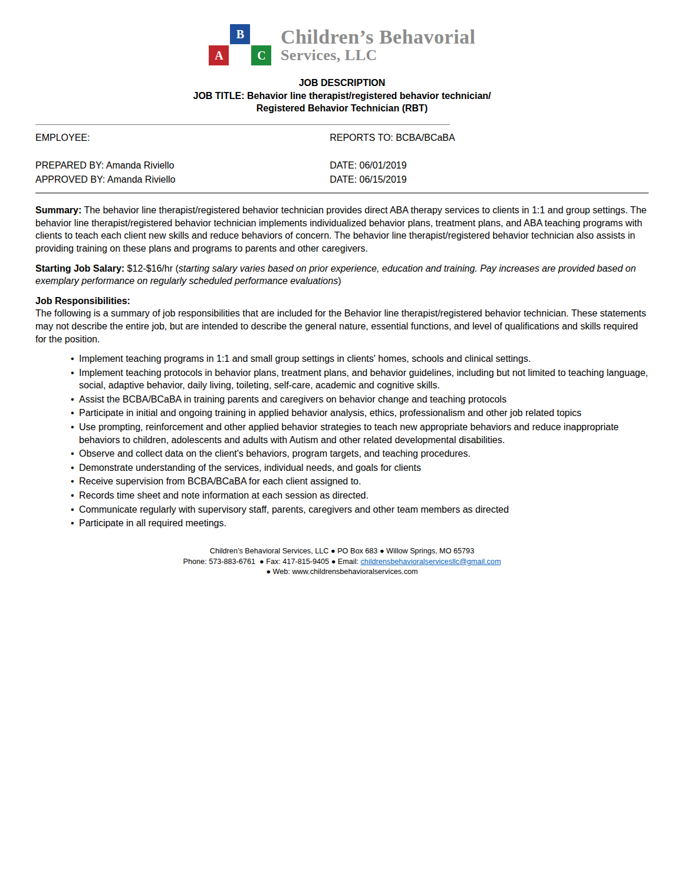B A C Children’s Behavorial Services, LLC
JOB DESCRIPTION
JOB TITLE: Behavior line therapist/registered behavior technician/
Registered Behavior Technician (RBT)
_______________________________________________________________________________
| EMPLOYEE: | REPORTS TO: BCBA/BCaBA |
| PREPARED BY: Amanda Riviello | DATE: 06/01/2019 |
| APPROVED BY: Amanda Riviello | DATE: 06/15/2019 |
Summary: The behavior line therapist/registered behavior technician provides direct ABA therapy services to clients in 1:1 and group settings. The behavior line therapist/registered behavior technician implements individualized behavior plans, treatment plans, and ABA teaching programs with clients to teach each client new skills and reduce behaviors of concern. The behavior line therapist/registered behavior technician also assists in providing training on these plans and programs to parents and other caregivers.
Starting Job Salary: $12-$16/hr (starting salary varies based on prior experience, education and training. Pay increases are provided based on exemplary performance on regularly scheduled performance evaluations)
Job Responsibilities:
The following is a summary of job responsibilities that are included for the Behavior line therapist/registered behavior technician. These statements may not describe the entire job, but are intended to describe the general nature, essential functions, and level of qualifications and skills required for the position.
Implement teaching programs in 1:1 and small group settings in clients' homes, schools and clinical settings.
Implement teaching protocols in behavior plans, treatment plans, and behavior guidelines, including but not limited to teaching language, social, adaptive behavior, daily living, toileting, self-care, academic and cognitive skills.
Assist the BCBA/BCaBA in training parents and caregivers on behavior change and teaching protocols
Participate in initial and ongoing training in applied behavior analysis, ethics, professionalism and other job related topics
Use prompting, reinforcement and other applied behavior strategies to teach new appropriate behaviors and reduce inappropriate behaviors to children, adolescents and adults with Autism and other related developmental disabilities.
Observe and collect data on the client's behaviors, program targets, and teaching procedures.
Demonstrate understanding of the services, individual needs, and goals for clients
Receive supervision from BCBA/BCaBA for each client assigned to.
Records time sheet and note information at each session as directed.
Communicate regularly with supervisory staff, parents, caregivers and other team members as directed
Participate in all required meetings.
Children’s Behavioral Services, LLC ● PO Box 683 ● Willow Springs, MO 65793
Phone: 573-883-6761 ● Fax: 417-815-9405 ● Email: childrensbehavioralservicesllc@gmail.com
● Web: www.childrensbehavioralservices.com